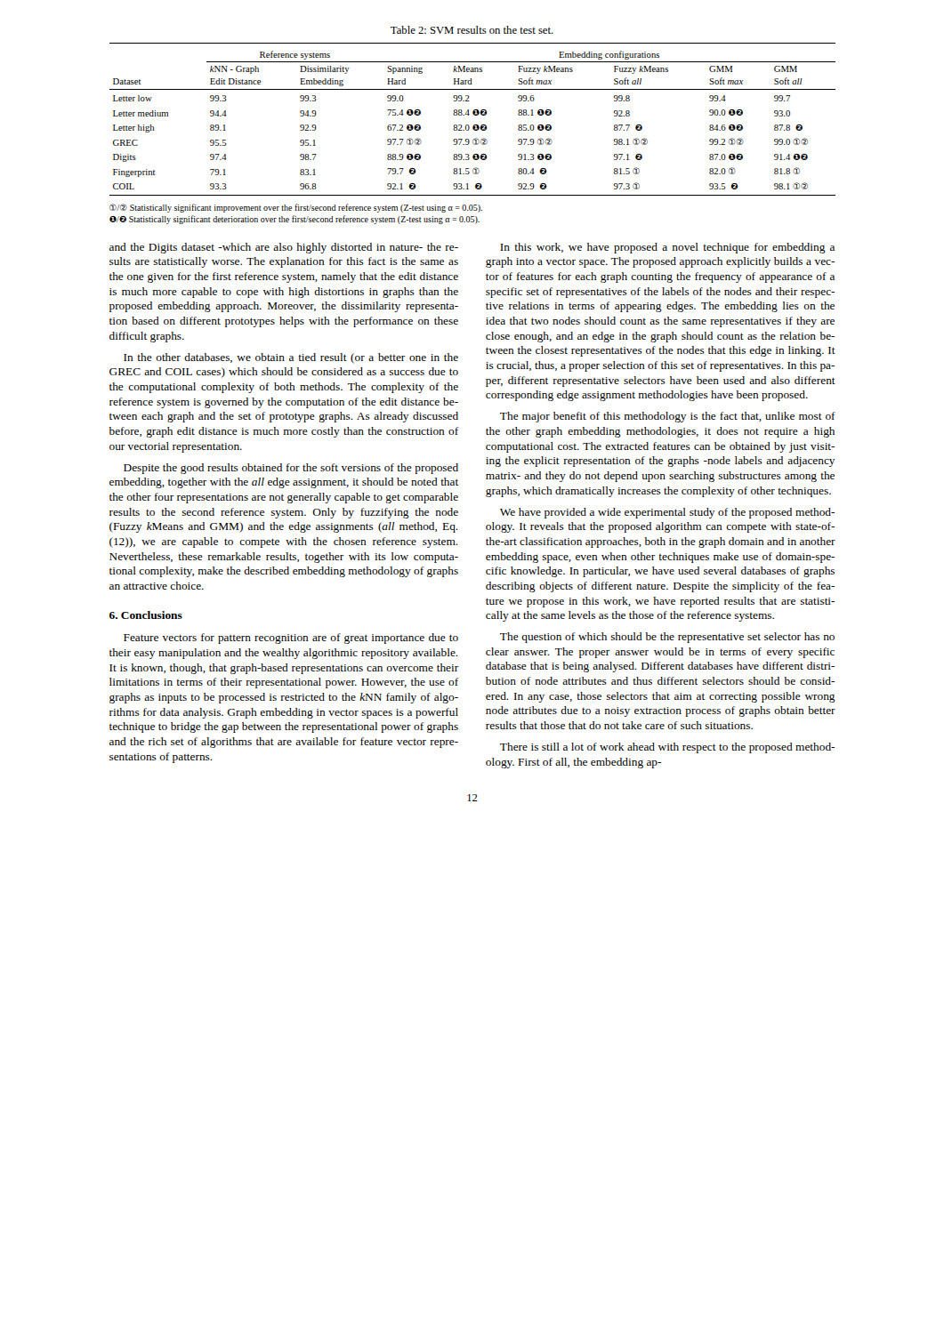Table 2: SVM results on the test set.
| | Reference systems | Embedding configurations |
| --- | --- | --- |
| Dataset | k NN - Graph Edit Distance | Dissimilarity Embedding | Spanning Hard | k Means Hard | Fuzzy k Means Soft max | Fuzzy k Means Soft all | GMM Soft max | GMM Soft all |
| Letter low | 99.3 | 99.3 | 99.0 | 99.2 | 99.6 | 99.8 | 99.4 | 99.7 |
| Letter medium | 94.4 | 94.9 | 75.4 ❶❷ | 88.4 ❶❷ | 88.1 ❶❷ | 92.8 | 90.0 ❶❷ | 93.0 |
| Letter high | 89.1 | 92.9 | 67.2 ❶❷ | 82.0 ❶❷ | 85.0 ❶❷ | 87.7 ❷ | 84.6 ❶❷ | 87.8 ❷ |
| GREC | 95.5 | 95.1 | 97.7 ①② | 97.9 ①② | 97.9 ①② | 98.1 ①② | 99.2 ①② | 99.0 ①② |
| Digits | 97.4 | 98.7 | 88.9 ❶❷ | 89.3 ❶❷ | 91.3 ❶❷ | 97.1 ❷ | 87.0 ❶❷ | 91.4 ❶❷ |
| Fingerprint | 79.1 | 83.1 | 79.7 ❷ | 81.5 ① | 80.4 ❷ | 81.5 ① | 82.0 ① | 81.8 ① |
| COIL | 93.3 | 96.8 | 92.1 ❷ | 93.1 ❷ | 92.9 ❷ | 97.3 ① | 93.5 ❷ | 98.1 ①② |
①/② Statistically significant improvement over the first/second reference system (Z-test using α = 0.05).
❶/❷ Statistically significant deterioration over the first/second reference system (Z-test using α = 0.05).
and the Digits dataset -which are also highly distorted in nature- the results are statistically worse. The explanation for this fact is the same as the one given for the first reference system, namely that the edit distance is much more capable to cope with high distortions in graphs than the proposed embedding approach. Moreover, the dissimilarity representation based on different prototypes helps with the performance on these difficult graphs.
In the other databases, we obtain a tied result (or a better one in the GREC and COIL cases) which should be considered as a success due to the computational complexity of both methods. The complexity of the reference system is governed by the computation of the edit distance between each graph and the set of prototype graphs. As already discussed before, graph edit distance is much more costly than the construction of our vectorial representation.
Despite the good results obtained for the soft versions of the proposed embedding, together with the all edge assignment, it should be noted that the other four representations are not generally capable to get comparable results to the second reference system. Only by fuzzifying the node (Fuzzy k Means and GMM) and the edge assignments (all method, Eq. (12)), we are capable to compete with the chosen reference system. Nevertheless, these remarkable results, together with its low computational complexity, make the described embedding methodology of graphs an attractive choice.
6. Conclusions
Feature vectors for pattern recognition are of great importance due to their easy manipulation and the wealthy algorithmic repository available. It is known, though, that graph-based representations can overcome their limitations in terms of their representational power. However, the use of graphs as inputs to be processed is restricted to the k NN family of algorithms for data analysis. Graph embedding in vector spaces is a powerful technique to bridge the gap between the representational power of graphs and the rich set of algorithms that are available for feature vector representations of patterns.
In this work, we have proposed a novel technique for embedding a graph into a vector space. The proposed approach explicitly builds a vector of features for each graph counting the frequency of appearance of a specific set of representatives of the labels of the nodes and their respective relations in terms of appearing edges. The embedding lies on the idea that two nodes should count as the same representatives if they are close enough, and an edge in the graph should count as the relation between the closest representatives of the nodes that this edge in linking. It is crucial, thus, a proper selection of this set of representatives. In this paper, different representative selectors have been used and also different corresponding edge assignment methodologies have been proposed.
The major benefit of this methodology is the fact that, unlike most of the other graph embedding methodologies, it does not require a high computational cost. The extracted features can be obtained by just visiting the explicit representation of the graphs -node labels and adjacency matrix- and they do not depend upon searching substructures among the graphs, which dramatically increases the complexity of other techniques.
We have provided a wide experimental study of the proposed methodology. It reveals that the proposed algorithm can compete with state-of-the-art classification approaches, both in the graph domain and in another embedding space, even when other techniques make use of domain-specific knowledge. In particular, we have used several databases of graphs describing objects of different nature. Despite the simplicity of the feature we propose in this work, we have reported results that are statistically at the same levels as the those of the reference systems.
The question of which should be the representative set selector has no clear answer. The proper answer would be in terms of every specific database that is being analysed. Different databases have different distribution of node attributes and thus different selectors should be considered. In any case, those selectors that aim at correcting possible wrong node attributes due to a noisy extraction process of graphs obtain better results that those that do not take care of such situations.
There is still a lot of work ahead with respect to the proposed methodology. First of all, the embedding ap-
12